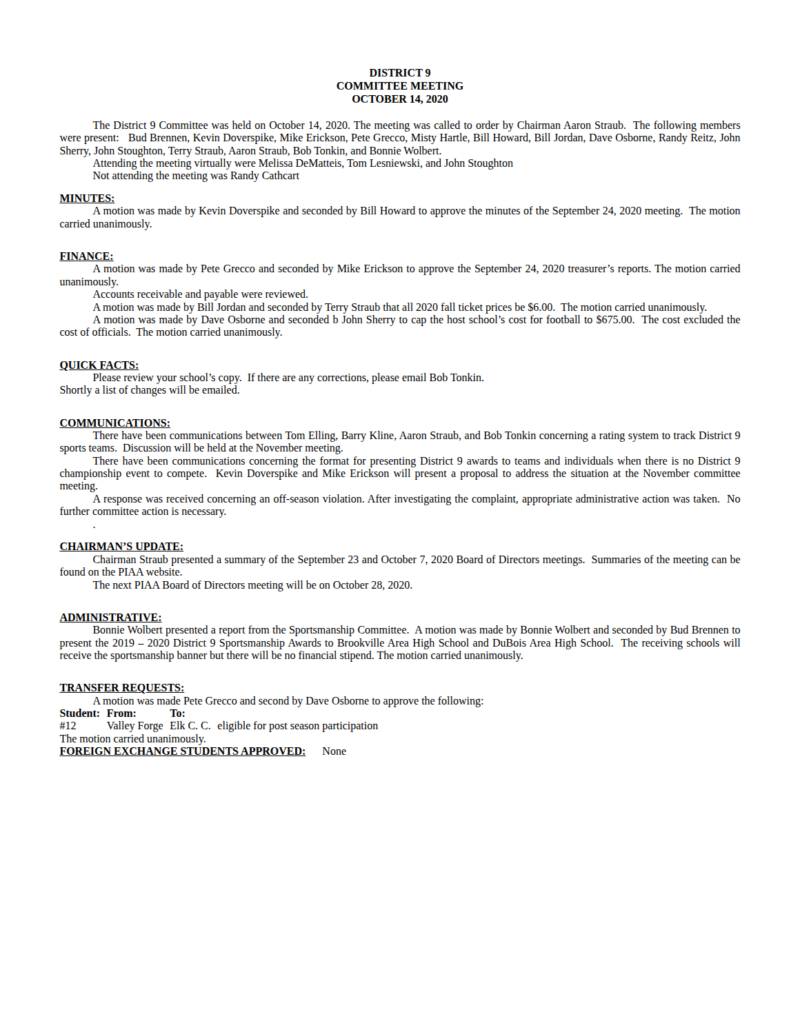DISTRICT 9
COMMITTEE MEETING
OCTOBER 14, 2020
The District 9 Committee was held on October 14, 2020. The meeting was called to order by Chairman Aaron Straub. The following members were present: Bud Brennen, Kevin Doverspike, Mike Erickson, Pete Grecco, Misty Hartle, Bill Howard, Bill Jordan, Dave Osborne, Randy Reitz, John Sherry, John Stoughton, Terry Straub, Aaron Straub, Bob Tonkin, and Bonnie Wolbert.
Attending the meeting virtually were Melissa DeMatteis, Tom Lesniewski, and John Stoughton
Not attending the meeting was Randy Cathcart
Minutes:
A motion was made by Kevin Doverspike and seconded by Bill Howard to approve the minutes of the September 24, 2020 meeting. The motion carried unanimously.
Finance:
A motion was made by Pete Grecco and seconded by Mike Erickson to approve the September 24, 2020 treasurer’s reports. The motion carried unanimously.
Accounts receivable and payable were reviewed.
A motion was made by Bill Jordan and seconded by Terry Straub that all 2020 fall ticket prices be $6.00. The motion carried unanimously.
A motion was made by Dave Osborne and seconded b John Sherry to cap the host school’s cost for football to $675.00. The cost excluded the cost of officials. The motion carried unanimously.
Quick Facts:
Please review your school’s copy. If there are any corrections, please email Bob Tonkin.
Shortly a list of changes will be emailed.
Communications:
There have been communications between Tom Elling, Barry Kline, Aaron Straub, and Bob Tonkin concerning a rating system to track District 9 sports teams. Discussion will be held at the November meeting.
There have been communications concerning the format for presenting District 9 awards to teams and individuals when there is no District 9 championship event to compete. Kevin Doverspike and Mike Erickson will present a proposal to address the situation at the November committee meeting.
A response was received concerning an off-season violation. After investigating the complaint, appropriate administrative action was taken. No further committee action is necessary.
.
Chairman’s Update:
Chairman Straub presented a summary of the September 23 and October 7, 2020 Board of Directors meetings. Summaries of the meeting can be found on the PIAA website.
The next PIAA Board of Directors meeting will be on October 28, 2020.
Administrative:
Bonnie Wolbert presented a report from the Sportsmanship Committee. A motion was made by Bonnie Wolbert and seconded by Bud Brennen to present the 2019 – 2020 District 9 Sportsmanship Awards to Brookville Area High School and DuBois Area High School. The receiving schools will receive the sportsmanship banner but there will be no financial stipend. The motion carried unanimously.
Transfer Requests:
A motion was made Pete Grecco and second by Dave Osborne to approve the following:
| Student: | From: | To: | |
| --- | --- | --- | --- |
| #12 | Valley Forge | Elk C. C. | eligible for post season participation |
The motion carried unanimously.
Foreign Exchange Students Approved: None